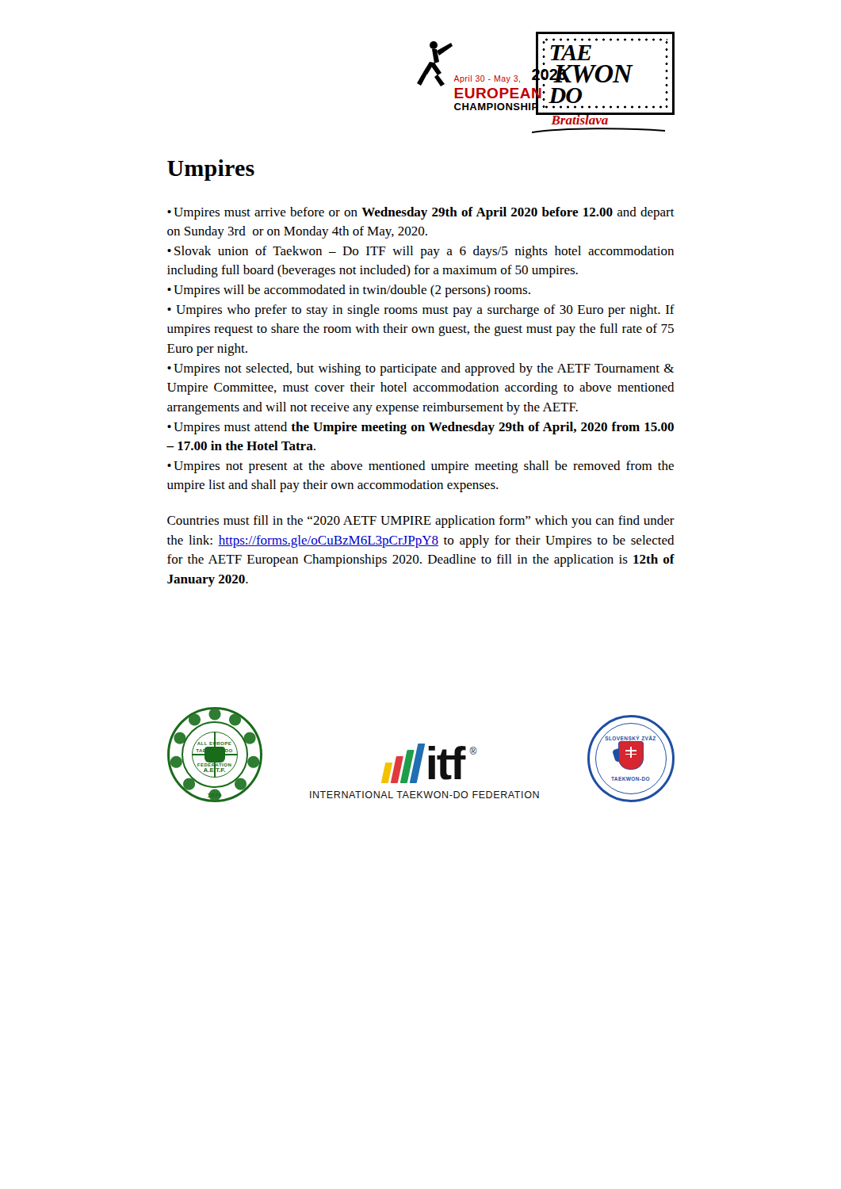TAE
KWON
DO
April 30 - May 3,
2020
EUROPEAN
CHAMPIONSHIP
Bratislava
Umpires
Umpires must arrive before or on Wednesday 29th of April 2020 before 12.00 and depart on Sunday 3rd or on Monday 4th of May, 2020.
Slovak union of Taekwon – Do ITF will pay a 6 days/5 nights hotel accommodation including full board (beverages not included) for a maximum of 50 umpires.
Umpires will be accommodated in twin/double (2 persons) rooms.
Umpires who prefer to stay in single rooms must pay a surcharge of 30 Euro per night. If umpires request to share the room with their own guest, the guest must pay the full rate of 75 Euro per night.
Umpires not selected, but wishing to participate and approved by the AETF Tournament & Umpire Committee, must cover their hotel accommodation according to above mentioned arrangements and will not receive any expense reimbursement by the AETF.
Umpires must attend the Umpire meeting on Wednesday 29th of April, 2020 from 15.00 – 17.00 in the Hotel Tatra.
Umpires not present at the above mentioned umpire meeting shall be removed from the umpire list and shall pay their own accommodation expenses.
Countries must fill in the “2020 AETF UMPIRE application form” which you can find under the link: https://forms.gle/oCuBzM6L3pCrJPpY8 to apply for their Umpires to be selected for the AETF European Championships 2020. Deadline to fill in the application is 12th of January 2020.
ALL EUROPE TAEKWON-DO
FEDERATION
A.E.T.F.
1979
itf®
INTERNATIONAL TAEKWON-DO FEDERATION
SLOVENSKÝ ZVÄZ
ITF
TAEKWON-DO